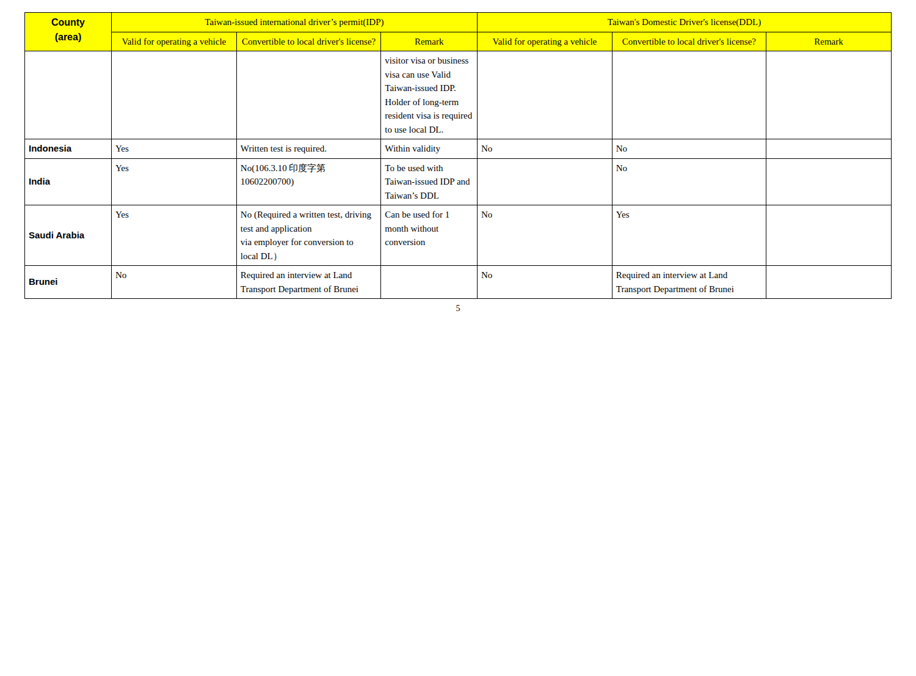| County (area) | Taiwan-issued international driver’s permit(IDP) | Taiwan's Domestic Driver's license(DDL) |
| --- | --- | --- |
| Valid for operating a vehicle | Convertible to local driver's license? | Remark | Valid for operating a vehicle | Convertible to local driver's license? | Remark |
| | | | visitor visa or business visa can use Valid Taiwan-issued IDP. Holder of long-term resident visa is required to use local DL. | | | |
| Indonesia | Yes | Written test is required. | Within validity | No | No | |
| India | Yes | No(106.3.10 印度字第 10602200700) | To be used with Taiwan-issued IDP and Taiwan’s DDL | | No | |
| Saudi Arabia | Yes | No (Required a written test, driving test and application via employer for conversion to local DL） | Can be used for 1 month without conversion | No | Yes | |
| Brunei | No | Required an interview at Land Transport Department of Brunei | | No | Required an interview at Land Transport Department of Brunei | |
5